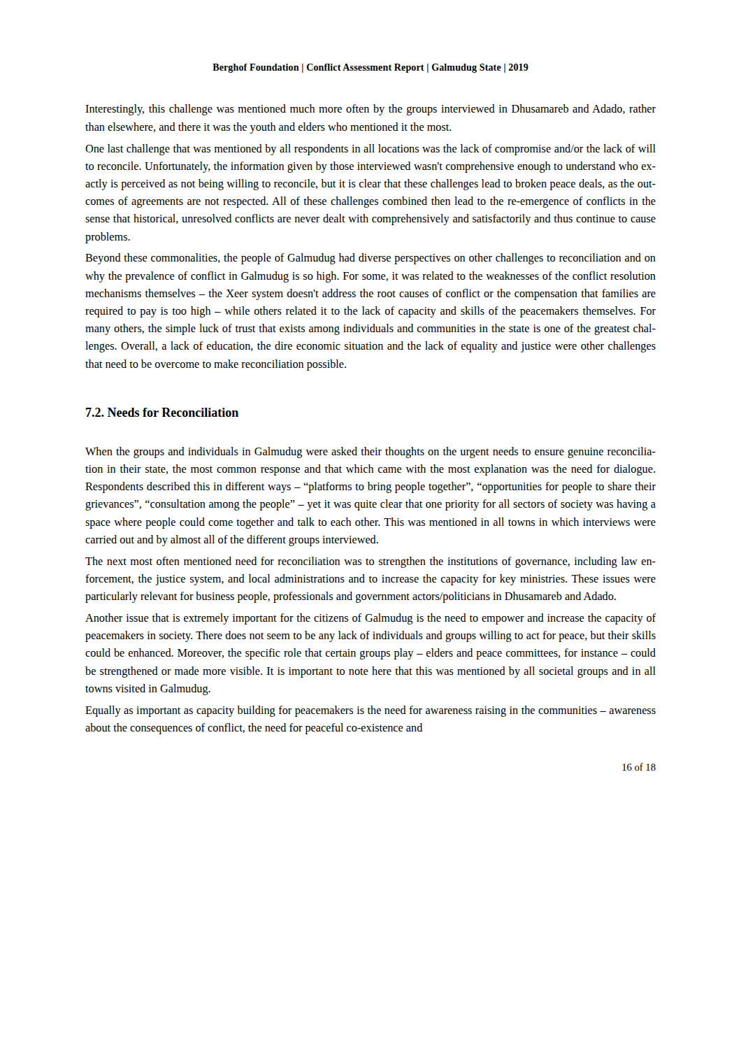Berghof Foundation | Conflict Assessment Report | Galmudug State | 2019
Interestingly, this challenge was mentioned much more often by the groups interviewed in Dhusamareb and Adado, rather than elsewhere, and there it was the youth and elders who mentioned it the most.
One last challenge that was mentioned by all respondents in all locations was the lack of compromise and/or the lack of will to reconcile. Unfortunately, the information given by those interviewed wasn't comprehensive enough to understand who exactly is perceived as not being willing to reconcile, but it is clear that these challenges lead to broken peace deals, as the outcomes of agreements are not respected. All of these challenges combined then lead to the re-emergence of conflicts in the sense that historical, unresolved conflicts are never dealt with comprehensively and satisfactorily and thus continue to cause problems.
Beyond these commonalities, the people of Galmudug had diverse perspectives on other challenges to reconciliation and on why the prevalence of conflict in Galmudug is so high. For some, it was related to the weaknesses of the conflict resolution mechanisms themselves – the Xeer system doesn't address the root causes of conflict or the compensation that families are required to pay is too high – while others related it to the lack of capacity and skills of the peacemakers themselves. For many others, the simple luck of trust that exists among individuals and communities in the state is one of the greatest challenges. Overall, a lack of education, the dire economic situation and the lack of equality and justice were other challenges that need to be overcome to make reconciliation possible.
7.2. Needs for Reconciliation
When the groups and individuals in Galmudug were asked their thoughts on the urgent needs to ensure genuine reconciliation in their state, the most common response and that which came with the most explanation was the need for dialogue. Respondents described this in different ways – “platforms to bring people together”, “opportunities for people to share their grievances”, “consultation among the people” – yet it was quite clear that one priority for all sectors of society was having a space where people could come together and talk to each other. This was mentioned in all towns in which interviews were carried out and by almost all of the different groups interviewed.
The next most often mentioned need for reconciliation was to strengthen the institutions of governance, including law enforcement, the justice system, and local administrations and to increase the capacity for key ministries. These issues were particularly relevant for business people, professionals and government actors/politicians in Dhusamareb and Adado.
Another issue that is extremely important for the citizens of Galmudug is the need to empower and increase the capacity of peacemakers in society. There does not seem to be any lack of individuals and groups willing to act for peace, but their skills could be enhanced. Moreover, the specific role that certain groups play – elders and peace committees, for instance – could be strengthened or made more visible. It is important to note here that this was mentioned by all societal groups and in all towns visited in Galmudug.
Equally as important as capacity building for peacemakers is the need for awareness raising in the communities – awareness about the consequences of conflict, the need for peaceful co-existence and
16 of 18